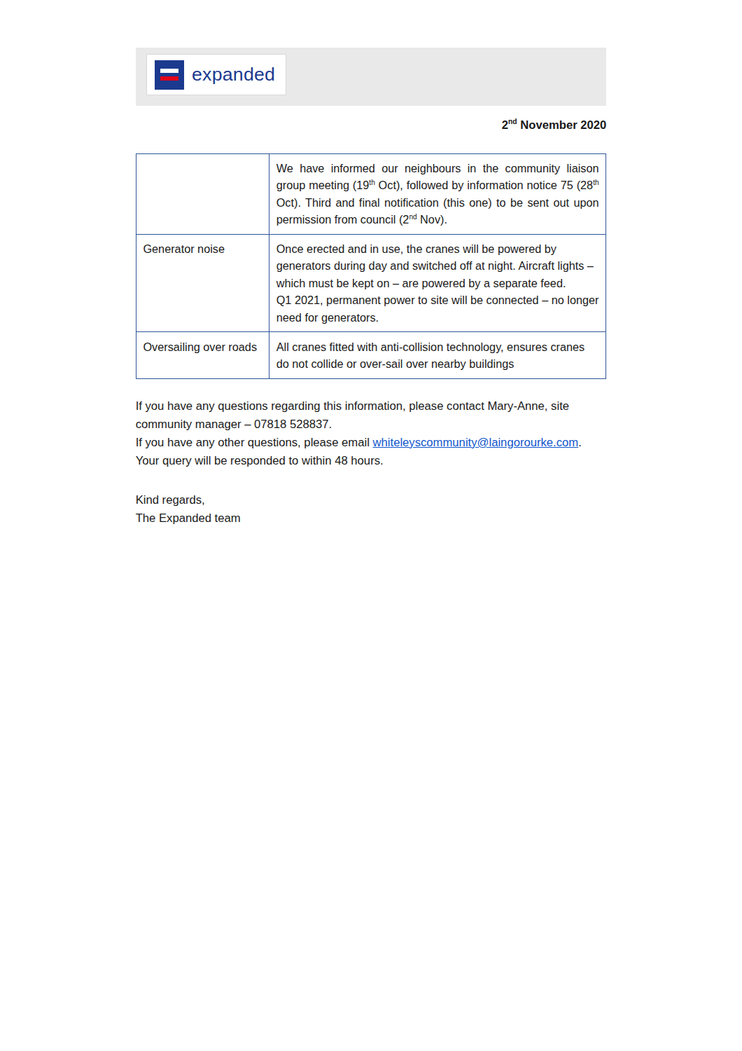expanded
2nd November 2020
| | We have informed our neighbours in the community liaison group meeting (19 th Oct), followed by information notice 75 (28 th Oct). Third and final notification (this one) to be sent out upon permission from council (2 nd Nov). |
| Generator noise | Once erected and in use, the cranes will be powered by generators during day and switched off at night. Aircraft lights – which must be kept on – are powered by a separate feed. Q1 2021, permanent power to site will be connected – no longer need for generators. |
| Oversailing over roads | All cranes fitted with anti-collision technology, ensures cranes do not collide or over-sail over nearby buildings |
If you have any questions regarding this information, please contact Mary-Anne, site community manager – 07818 528837.
If you have any other questions, please email whiteleyscommunity@laingorourke.com. Your query will be responded to within 48 hours.
Kind regards,
The Expanded team